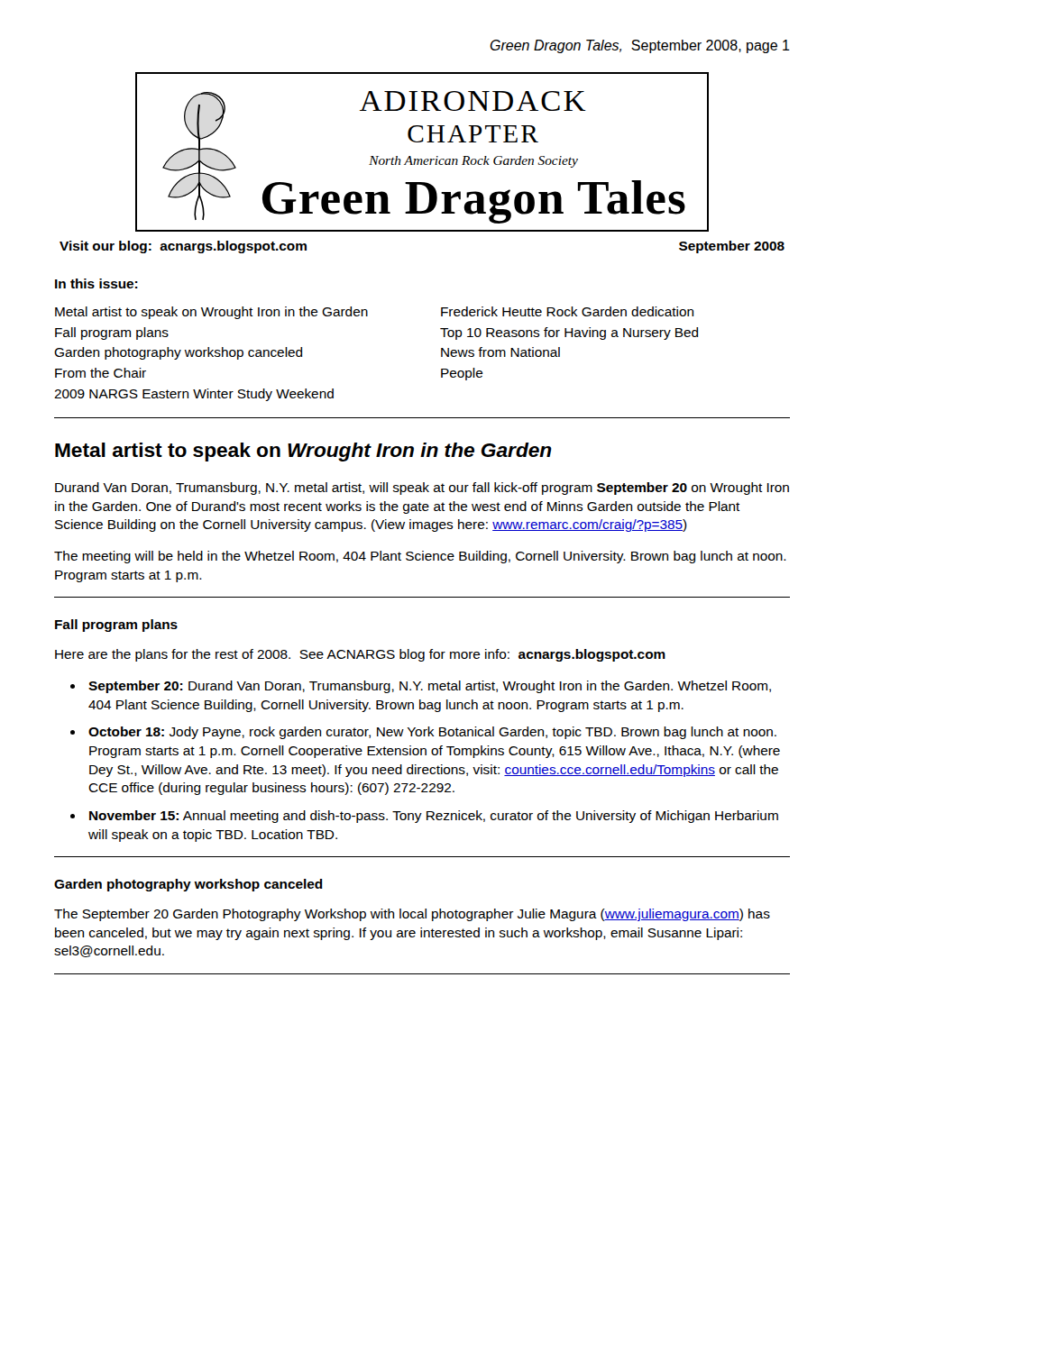Green Dragon Tales, September 2008, page 1
ADIRONDACK
CHAPTER
North American Rock Garden Society
Green Dragon Tales
Visit our blog: acnargs.blogspot.com September 2008
In this issue:
Metal artist to speak on Wrought Iron in the Garden
Fall program plans
Garden photography workshop canceled
From the Chair
2009 NARGS Eastern Winter Study Weekend
Frederick Heutte Rock Garden dedication
Top 10 Reasons for Having a Nursery Bed
News from National
People
Metal artist to speak on Wrought Iron in the Garden
Durand Van Doran, Trumansburg, N.Y. metal artist, will speak at our fall kick-off program September 20 on Wrought Iron in the Garden. One of Durand's most recent works is the gate at the west end of Minns Garden outside the Plant Science Building on the Cornell University campus. (View images here: www.remarc.com/craig/?p=385)
The meeting will be held in the Whetzel Room, 404 Plant Science Building, Cornell University. Brown bag lunch at noon. Program starts at 1 p.m.
Fall program plans
Here are the plans for the rest of 2008. See ACNARGS blog for more info: acnargs.blogspot.com
September 20: Durand Van Doran, Trumansburg, N.Y. metal artist, Wrought Iron in the Garden. Whetzel Room, 404 Plant Science Building, Cornell University. Brown bag lunch at noon. Program starts at 1 p.m.
October 18: Jody Payne, rock garden curator, New York Botanical Garden, topic TBD. Brown bag lunch at noon. Program starts at 1 p.m. Cornell Cooperative Extension of Tompkins County, 615 Willow Ave., Ithaca, N.Y. (where Dey St., Willow Ave. and Rte. 13 meet). If you need directions, visit: counties.cce.cornell.edu/Tompkins or call the CCE office (during regular business hours): (607) 272-2292.
November 15: Annual meeting and dish-to-pass. Tony Reznicek, curator of the University of Michigan Herbarium will speak on a topic TBD. Location TBD.
Garden photography workshop canceled
The September 20 Garden Photography Workshop with local photographer Julie Magura (www.juliemagura.com) has been canceled, but we may try again next spring. If you are interested in such a workshop, email Susanne Lipari: sel3@cornell.edu.